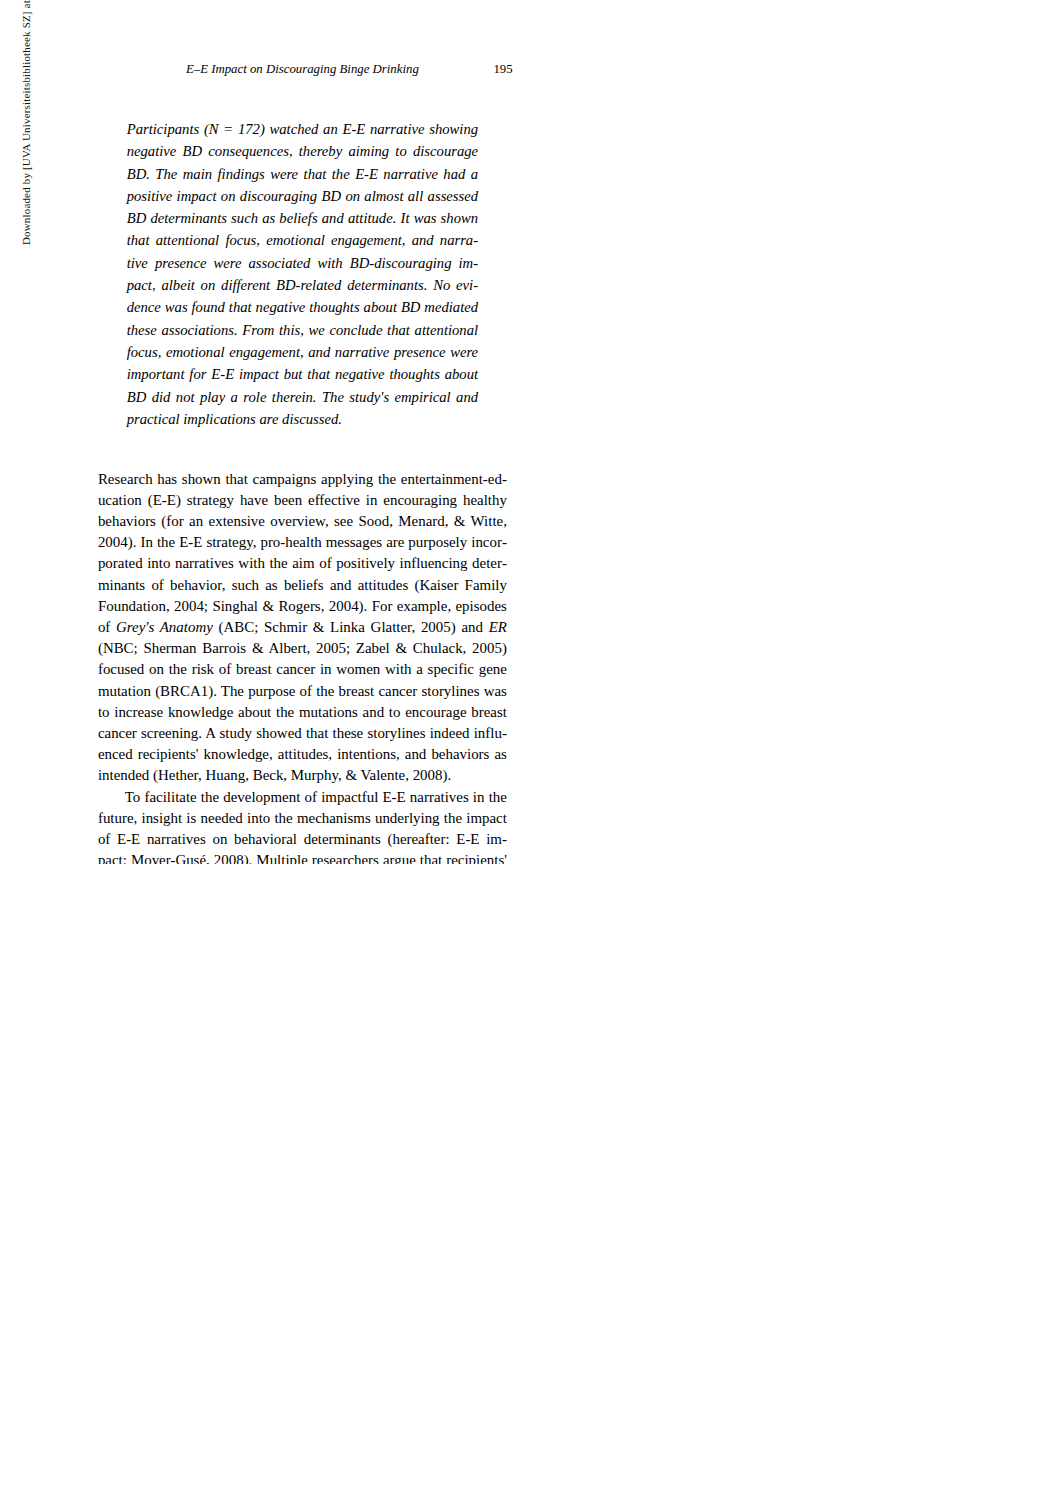Downloaded by [UVA Universiteitsbibliotheek SZ] at 07:32 12 January 2018
E–E Impact on Discouraging Binge Drinking 195
Participants (N = 172) watched an E-E narrative showing negative BD consequences, thereby aiming to discourage BD. The main findings were that the E-E narrative had a positive impact on discouraging BD on almost all assessed BD determinants such as beliefs and attitude. It was shown that attentional focus, emotional engagement, and narrative presence were associated with BD-discouraging impact, albeit on different BD-related determinants. No evidence was found that negative thoughts about BD mediated these associations. From this, we conclude that attentional focus, emotional engagement, and narrative presence were important for E-E impact but that negative thoughts about BD did not play a role therein. The study's empirical and practical implications are discussed.
Research has shown that campaigns applying the entertainment-education (E-E) strategy have been effective in encouraging healthy behaviors (for an extensive overview, see Sood, Menard, & Witte, 2004). In the E-E strategy, pro-health messages are purposely incorporated into narratives with the aim of positively influencing determinants of behavior, such as beliefs and attitudes (Kaiser Family Foundation, 2004; Singhal & Rogers, 2004). For example, episodes of Grey's Anatomy (ABC; Schmir & Linka Glatter, 2005) and ER (NBC; Sherman Barrois & Albert, 2005; Zabel & Chulack, 2005) focused on the risk of breast cancer in women with a specific gene mutation (BRCA1). The purpose of the breast cancer storylines was to increase knowledge about the mutations and to encourage breast cancer screening. A study showed that these storylines indeed influenced recipients' knowledge, attitudes, intentions, and behaviors as intended (Hether, Huang, Beck, Murphy, & Valente, 2008).
To facilitate the development of impactful E-E narratives in the future, insight is needed into the mechanisms underlying the impact of E-E narratives on behavioral determinants (hereafter: E-E impact; Moyer-Gusé, 2008). Multiple researchers argue that recipients' engagement in E-E narratives plays an important role in E-E impact (Busselle & Bilandzic, 2009; Green & Brock, 2000; Kreuter et al., 2007; Slater & Rouner, 2002). Narrative engagement is characterized by engagement in the storyline of narratives and in the characters. Simply put, narrative engagement feels like being "lost" in a narrative (Green, Brock, & Kaufman, 2004). While engaged, recipients are less able and less motivated to produce negative thoughts (also referred to as counterarguments, unfavorable cognitions, counter thoughts, critical thoughts) about the narrative's content while they are viewing it. This reduced generation of negative thoughts should lead to E-E impact. However, previous studies on this mechanism show inconsistent results and differ widely on which thoughts are considered relevant in this regard. The present study, therefore, further